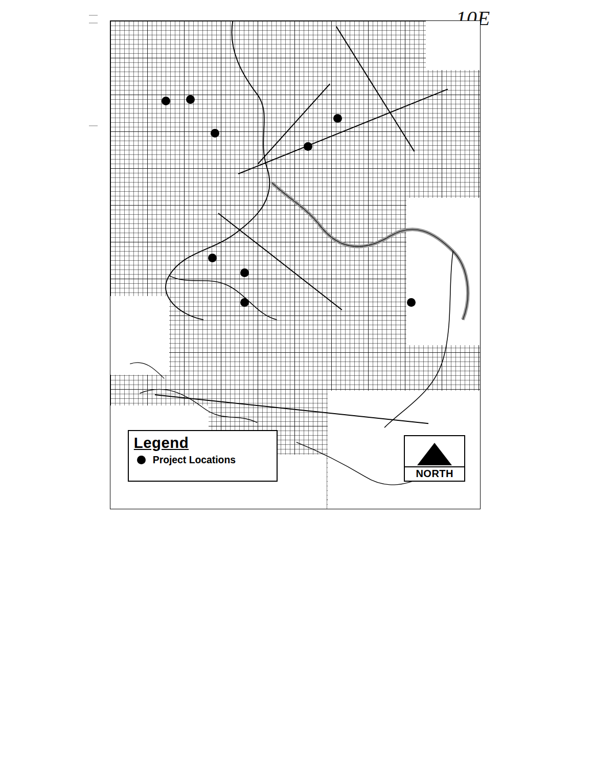10E
Legend
Project Locations
NORTH